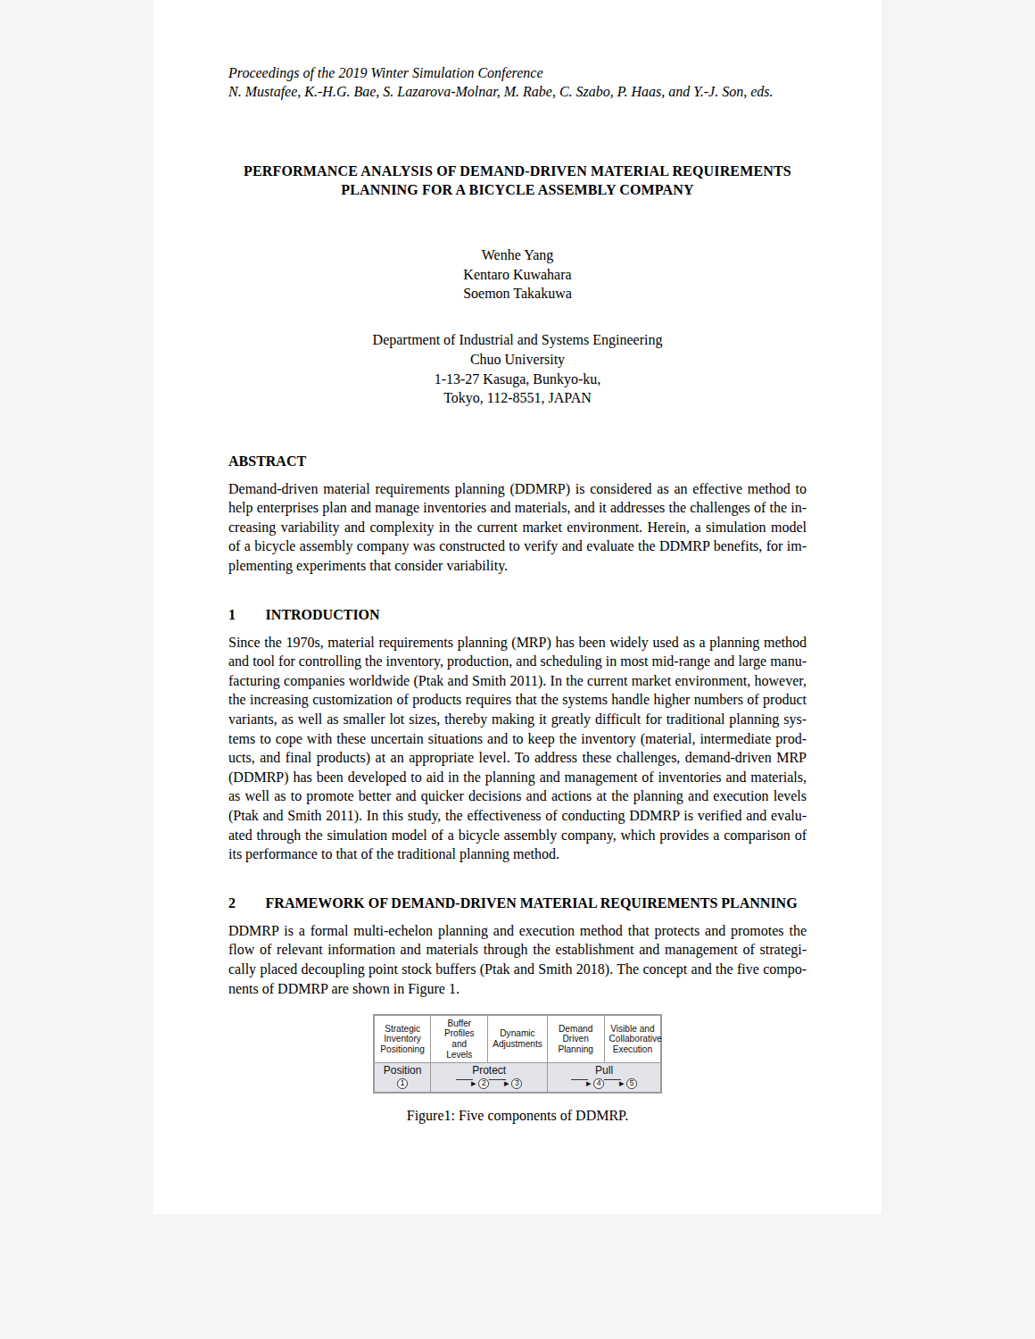Proceedings of the 2019 Winter Simulation Conference
N. Mustafee, K.-H.G. Bae, S. Lazarova-Molnar, M. Rabe, C. Szabo, P. Haas, and Y.-J. Son, eds.
Performance Analysis of Demand-Driven Material Requirements
Planning for a Bicycle Assembly Company
Wenhe Yang
Kentaro Kuwahara
Soemon Takakuwa
Department of Industrial and Systems Engineering
Chuo University
1-13-27 Kasuga, Bunkyo-ku,
Tokyo, 112-8551, JAPAN
Abstract
Demand-driven material requirements planning (DDMRP) is considered as an effective method to help enterprises plan and manage inventories and materials, and it addresses the challenges of the increasing variability and complexity in the current market environment. Herein, a simulation model of a bicycle assembly company was constructed to verify and evaluate the DDMRP benefits, for implementing experiments that consider variability.
1 Introduction
Since the 1970s, material requirements planning (MRP) has been widely used as a planning method and tool for controlling the inventory, production, and scheduling in most mid-range and large manufacturing companies worldwide (Ptak and Smith 2011). In the current market environment, however, the increasing customization of products requires that the systems handle higher numbers of product variants, as well as smaller lot sizes, thereby making it greatly difficult for traditional planning systems to cope with these uncertain situations and to keep the inventory (material, intermediate products, and final products) at an appropriate level. To address these challenges, demand-driven MRP (DDMRP) has been developed to aid in the planning and management of inventories and materials, as well as to promote better and quicker decisions and actions at the planning and execution levels (Ptak and Smith 2011). In this study, the effectiveness of conducting DDMRP is verified and evaluated through the simulation model of a bicycle assembly company, which provides a comparison of its performance to that of the traditional planning method.
2 Framework of Demand-Driven Material Requirements Planning
DDMRP is a formal multi-echelon planning and execution method that protects and promotes the flow of relevant information and materials through the establishment and management of strategically placed decoupling point stock buffers (Ptak and Smith 2018). The concept and the five components of DDMRP are shown in Figure 1.
| Strategic Inventory Positioning | Buffer Profiles and Levels | Dynamic Adjustments | Demand Driven Planning | Visible and Collaborative Execution |
| Position 1 | Protect ▸ 2 ▸ 3 | Pull ▸ 4 ▸ 5 |
Figure1: Five components of DDMRP.